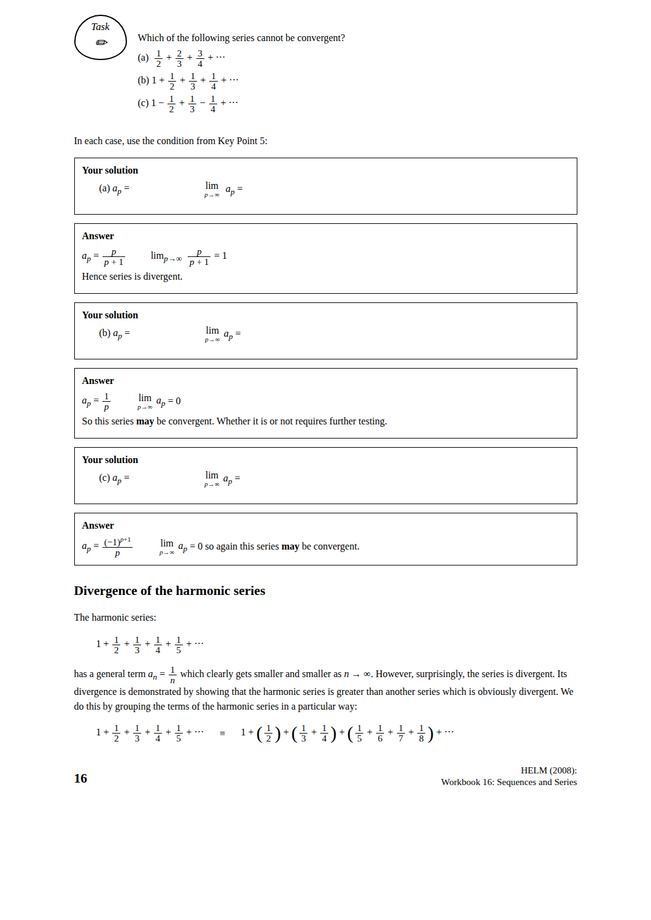Task ✏
Which of the following series cannot be convergent?
(a) 12 + 23 + 34 + ···
(b) 1 + 12 + 13 + 14 + ···
(c) 1 − 12 + 13 − 14 + ···
In each case, use the condition from Key Point 5:
Your solution
(a) ap =
lim p→∞ ap =
Answer
ap = pp + 1 limp→∞ pp + 1 = 1
Hence series is divergent.
Your solution
(b) ap =
lim p→∞ ap =
Answer
ap = 1 p lim p→∞ ap = 0
So this series may be convergent. Whether it is or not requires further testing.
Your solution
(c) ap =
lim p→∞ ap =
Answer
ap = (−1)p+1 p lim p→∞ ap = 0 so again this series may be convergent.
Divergence of the harmonic series
The harmonic series:
1 + 12 + 13 + 14 + 15 + ···
has a general term an = 1 n which clearly gets smaller and smaller as n → ∞. However, surprisingly, the series is divergent. Its divergence is demonstrated by showing that the harmonic series is greater than another series which is obviously divergent. We do this by grouping the terms of the harmonic series in a particular way:
1 + 12 + 13 + 14 + 15 + ··· ≡ 1 + ( 12 ) + ( 13 + 14 ) + ( 15 + 16 + 17 + 18 ) + ···
16
HELM (2008):
Workbook 16: Sequences and Series